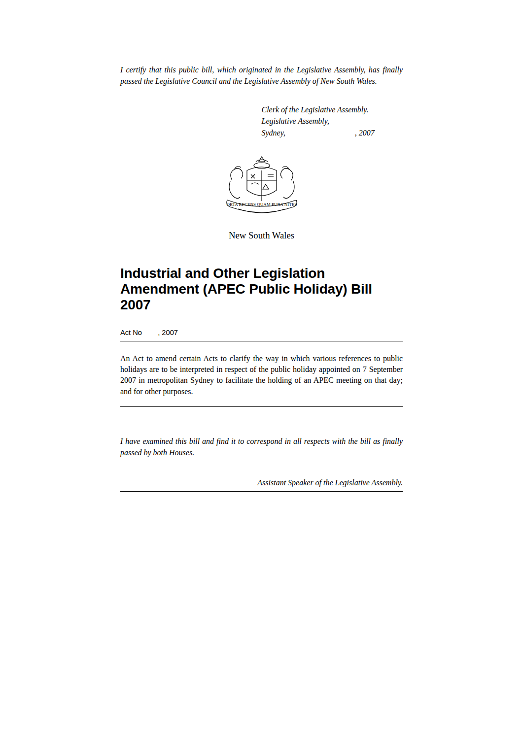I certify that this public bill, which originated in the Legislative Assembly, has finally passed the Legislative Council and the Legislative Assembly of New South Wales.
Clerk of the Legislative Assembly.
Legislative Assembly,
Sydney,, 2007
New South Wales
Industrial and Other Legislation Amendment (APEC Public Holiday) Bill 2007
Act No , 2007
An Act to amend certain Acts to clarify the way in which various references to public holidays are to be interpreted in respect of the public holiday appointed on 7 September 2007 in metropolitan Sydney to facilitate the holding of an APEC meeting on that day; and for other purposes.
I have examined this bill and find it to correspond in all respects with the bill as finally passed by both Houses.
Assistant Speaker of the Legislative Assembly.